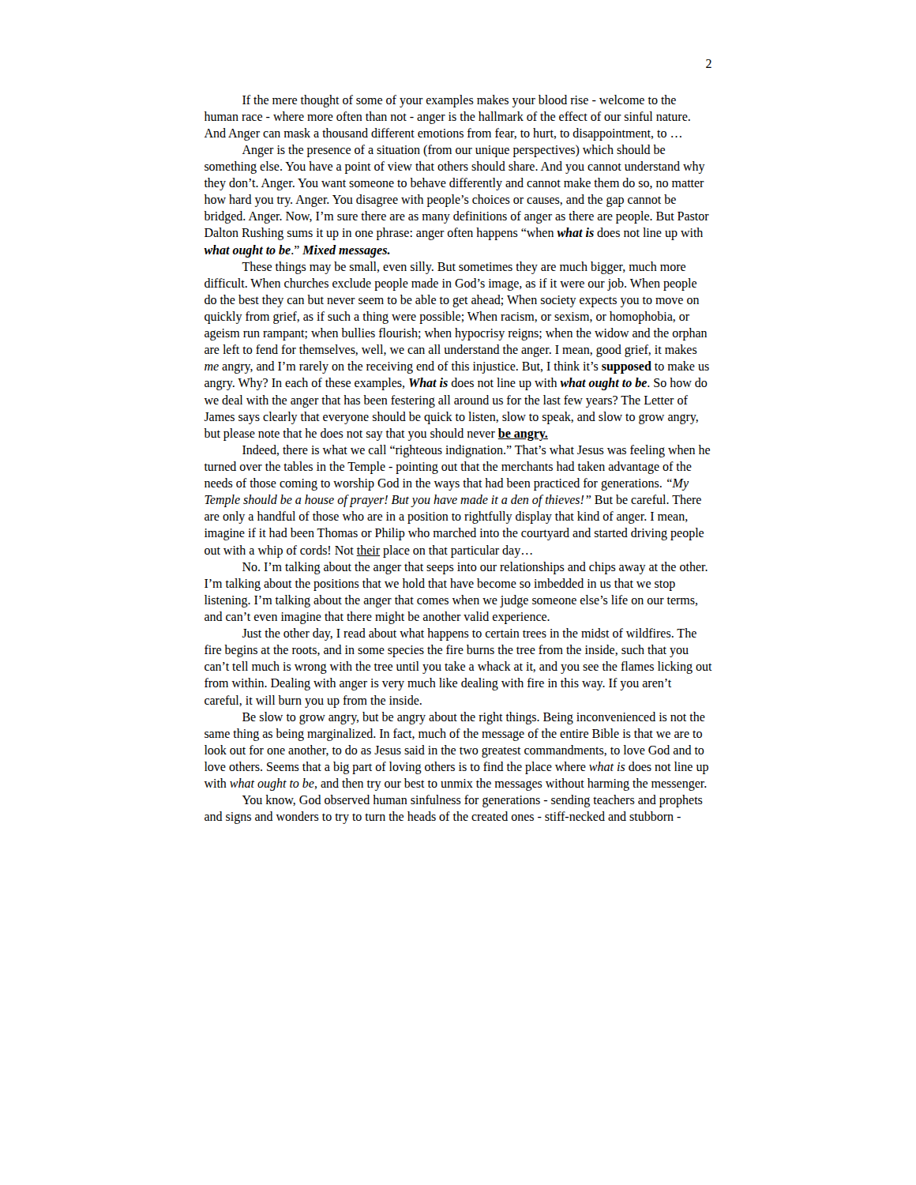2
If the mere thought of some of your examples makes your blood rise - welcome to the human race - where more often than not - anger is the hallmark of the effect of our sinful nature. And Anger can mask a thousand different emotions from fear, to hurt, to disappointment, to …
Anger is the presence of a situation (from our unique perspectives) which should be something else. You have a point of view that others should share. And you cannot understand why they don’t. Anger. You want someone to behave differently and cannot make them do so, no matter how hard you try. Anger. You disagree with people’s choices or causes, and the gap cannot be bridged. Anger. Now, I’m sure there are as many definitions of anger as there are people. But Pastor Dalton Rushing sums it up in one phrase: anger often happens “when what is does not line up with what ought to be.” Mixed messages.
These things may be small, even silly. But sometimes they are much bigger, much more difficult. When churches exclude people made in God’s image, as if it were our job. When people do the best they can but never seem to be able to get ahead; When society expects you to move on quickly from grief, as if such a thing were possible; When racism, or sexism, or homophobia, or ageism run rampant; when bullies flourish; when hypocrisy reigns; when the widow and the orphan are left to fend for themselves, well, we can all understand the anger. I mean, good grief, it makes me angry, and I’m rarely on the receiving end of this injustice. But, I think it’s supposed to make us angry. Why? In each of these examples, What is does not line up with what ought to be. So how do we deal with the anger that has been festering all around us for the last few years? The Letter of James says clearly that everyone should be quick to listen, slow to speak, and slow to grow angry, but please note that he does not say that you should never be angry.
Indeed, there is what we call “righteous indignation.” That’s what Jesus was feeling when he turned over the tables in the Temple - pointing out that the merchants had taken advantage of the needs of those coming to worship God in the ways that had been practiced for generations. “My Temple should be a house of prayer! But you have made it a den of thieves!” But be careful. There are only a handful of those who are in a position to rightfully display that kind of anger. I mean, imagine if it had been Thomas or Philip who marched into the courtyard and started driving people out with a whip of cords! Not their place on that particular day…
No. I’m talking about the anger that seeps into our relationships and chips away at the other. I’m talking about the positions that we hold that have become so imbedded in us that we stop listening. I’m talking about the anger that comes when we judge someone else’s life on our terms, and can’t even imagine that there might be another valid experience.
Just the other day, I read about what happens to certain trees in the midst of wildfires. The fire begins at the roots, and in some species the fire burns the tree from the inside, such that you can’t tell much is wrong with the tree until you take a whack at it, and you see the flames licking out from within. Dealing with anger is very much like dealing with fire in this way. If you aren’t careful, it will burn you up from the inside.
Be slow to grow angry, but be angry about the right things. Being inconvenienced is not the same thing as being marginalized. In fact, much of the message of the entire Bible is that we are to look out for one another, to do as Jesus said in the two greatest commandments, to love God and to love others. Seems that a big part of loving others is to find the place where what is does not line up with what ought to be, and then try our best to unmix the messages without harming the messenger.
You know, God observed human sinfulness for generations - sending teachers and prophets and signs and wonders to try to turn the heads of the created ones - stiff-necked and stubborn -